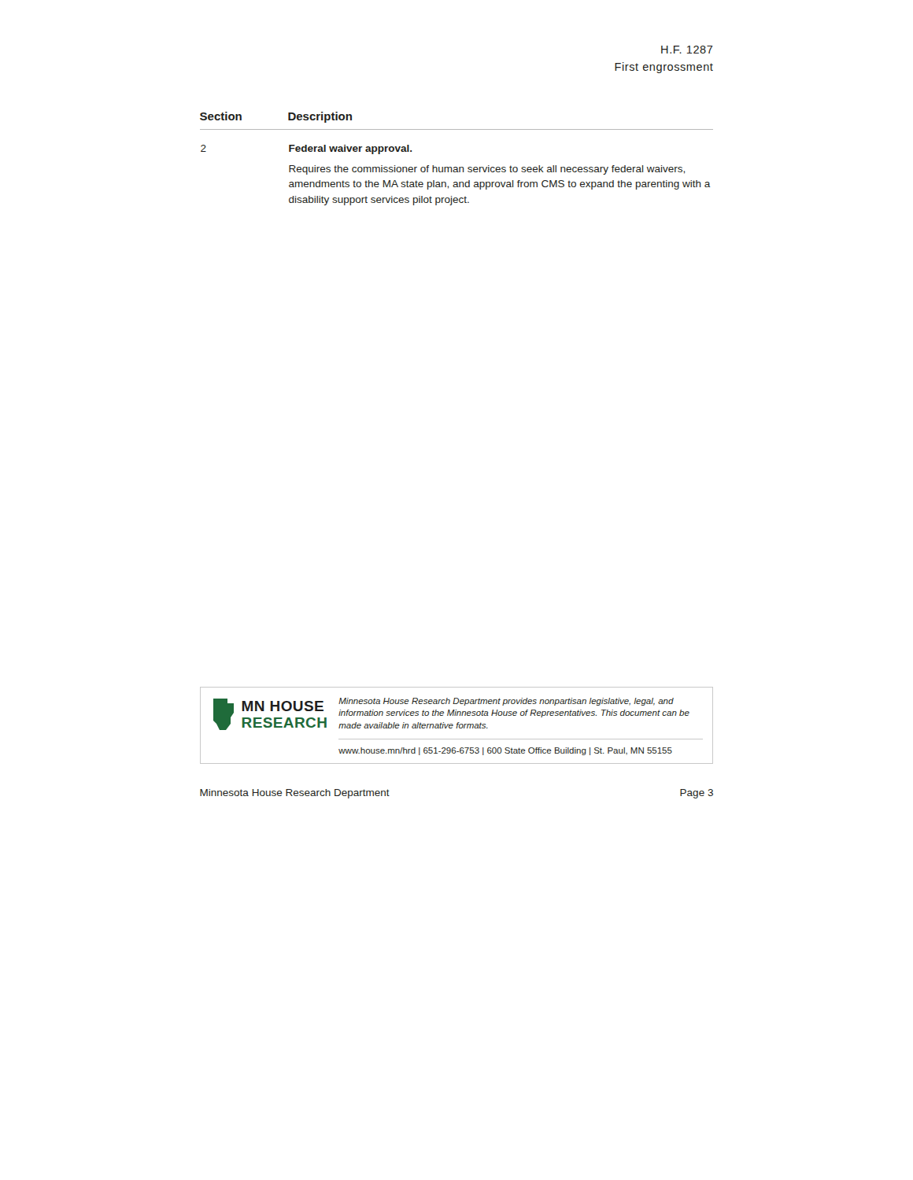H.F. 1287
First engrossment
| Section | Description |
| --- | --- |
| 2 | Federal waiver approval. Requires the commissioner of human services to seek all necessary federal waivers, amendments to the MA state plan, and approval from CMS to expand the parenting with a disability support services pilot project. |
MN HOUSE RESEARCH
Minnesota House Research Department provides nonpartisan legislative, legal, and information services to the Minnesota House of Representatives. This document can be made available in alternative formats.
www.house.mn/hrd | 651-296-6753 | 600 State Office Building | St. Paul, MN 55155
Minnesota House Research Department Page 3